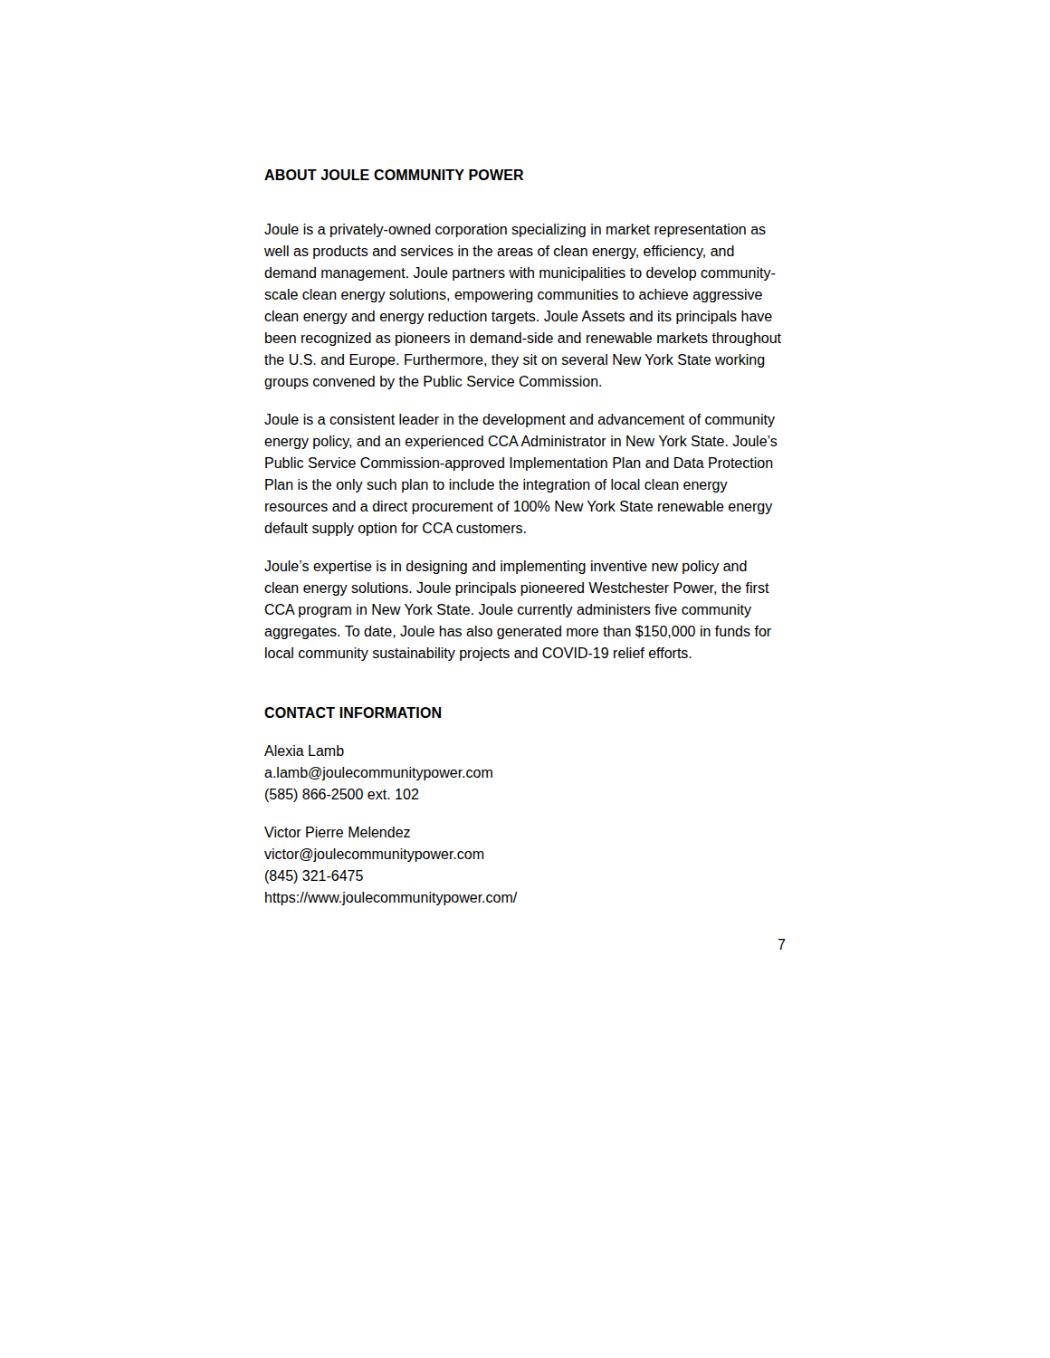ABOUT JOULE COMMUNITY POWER
Joule is a privately-owned corporation specializing in market representation as well as products and services in the areas of clean energy, efficiency, and demand management. Joule partners with municipalities to develop community-scale clean energy solutions, empowering communities to achieve aggressive clean energy and energy reduction targets. Joule Assets and its principals have been recognized as pioneers in demand-side and renewable markets throughout the U.S. and Europe. Furthermore, they sit on several New York State working groups convened by the Public Service Commission.
Joule is a consistent leader in the development and advancement of community energy policy, and an experienced CCA Administrator in New York State. Joule’s Public Service Commission-approved Implementation Plan and Data Protection Plan is the only such plan to include the integration of local clean energy resources and a direct procurement of 100% New York State renewable energy default supply option for CCA customers.
Joule’s expertise is in designing and implementing inventive new policy and clean energy solutions. Joule principals pioneered Westchester Power, the first CCA program in New York State. Joule currently administers five community aggregates. To date, Joule has also generated more than $150,000 in funds for local community sustainability projects and COVID-19 relief efforts.
CONTACT INFORMATION
Alexia Lamb
a.lamb@joulecommunitypower.com
(585) 866-2500 ext. 102
Victor Pierre Melendez
victor@joulecommunitypower.com
(845) 321-6475
https://www.joulecommunitypower.com/
7